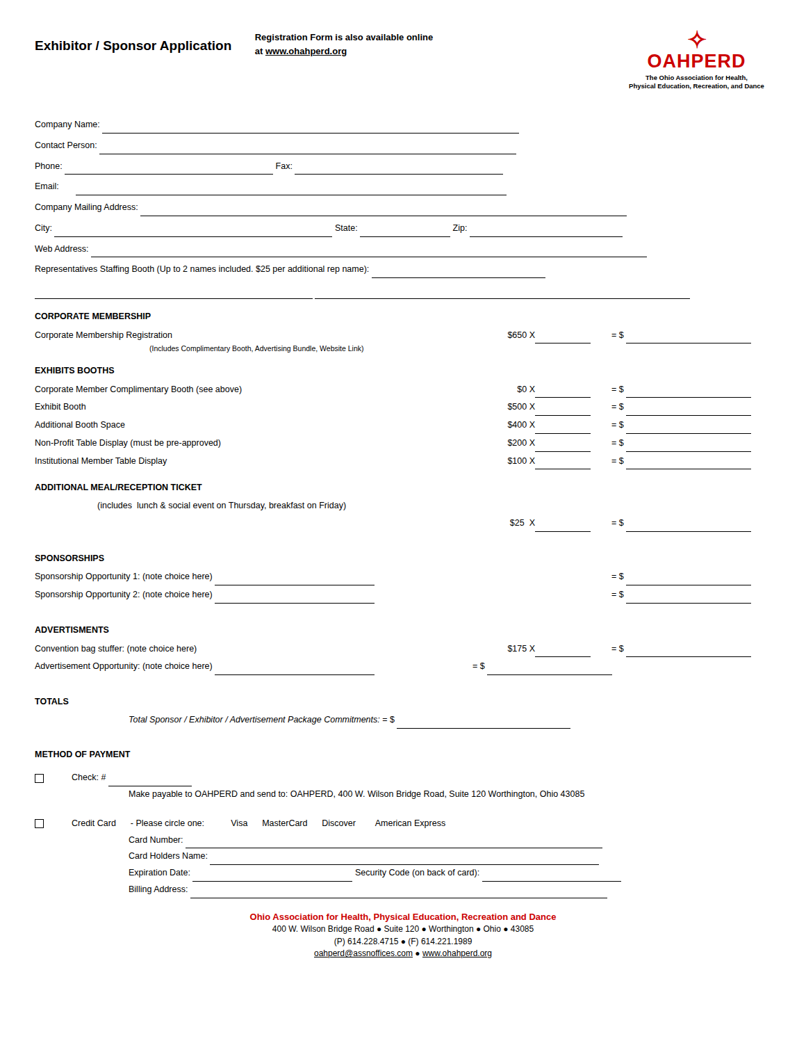Exhibitor / Sponsor Application
Registration Form is also available online
at www.ohahperd.org
✧
OAHPERD
The Ohio Association for Health,
Physical Education, Recreation, and Dance
Company Name:
Contact Person:
Phone: Fax:
Email:
Company Mailing Address:
City: State: Zip:
Web Address:
Representatives Staffing Booth (Up to 2 names included. $25 per additional rep name):
CORPORATE MEMBERSHIP
| Corporate Membership Registration | $650 X | | = $ |
(Includes Complimentary Booth, Advertising Bundle, Website Link)
EXHIBITS BOOTHS
| Corporate Member Complimentary Booth (see above) | $0 X | | = $ |
| Exhibit Booth | $500 X | | = $ |
| Additional Booth Space | $400 X | | = $ |
| Non-Profit Table Display (must be pre-approved) | $200 X | | = $ |
| Institutional Member Table Display | $100 X | | = $ |
ADDITIONAL MEAL/RECEPTION TICKET
(includes lunch & social event on Thursday, breakfast on Friday)
| | $25 X | | = $ |
SPONSORSHIPS
| Sponsorship Opportunity 1: (note choice here) | = $ |
| Sponsorship Opportunity 2: (note choice here) | = $ |
ADVERTISMENTS
| Convention bag stuffer: (note choice here) | $175 X | | = $ |
| Advertisement Opportunity: (note choice here) | = $ |
TOTALS
Total Sponsor / Exhibitor / Advertisement Package Commitments: = $
METHOD OF PAYMENT
Check: #
Make payable to OAHPERD and send to: OAHPERD, 400 W. Wilson Bridge Road, Suite 120 Worthington, Ohio 43085
Credit Card - Please circle one: Visa MasterCard Discover American Express
Card Number:
Card Holders Name:
Expiration Date: Security Code (on back of card):
Billing Address:
Ohio Association for Health, Physical Education, Recreation and Dance
400 W. Wilson Bridge Road ● Suite 120 ● Worthington ● Ohio ● 43085
(P) 614.228.4715 ● (F) 614.221.1989
oahperd@assnoffices.com ● www.ohahperd.org